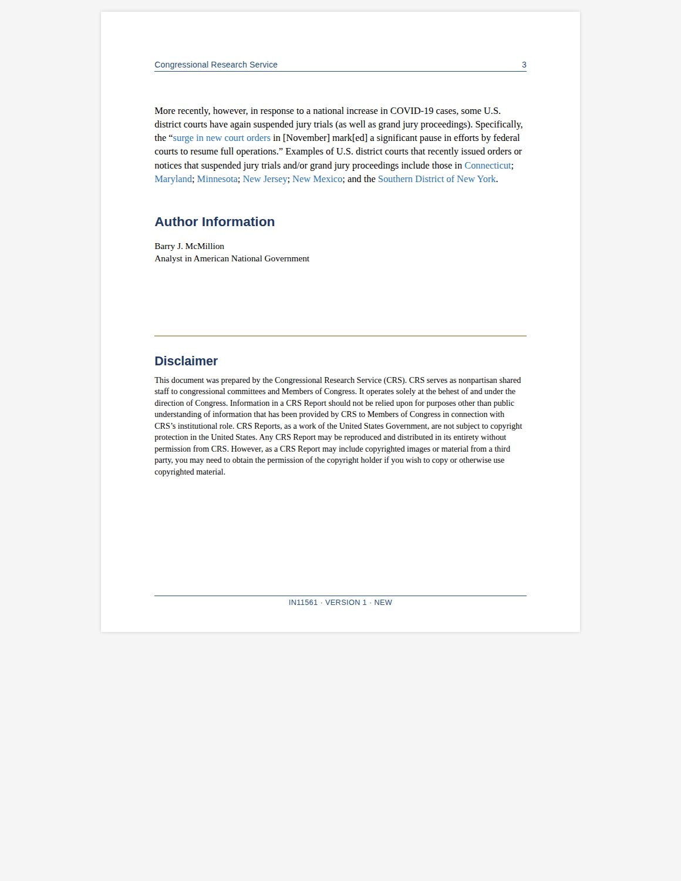Congressional Research Service 3
More recently, however, in response to a national increase in COVID-19 cases, some U.S. district courts have again suspended jury trials (as well as grand jury proceedings). Specifically, the “surge in new court orders in [November] mark[ed] a significant pause in efforts by federal courts to resume full operations.” Examples of U.S. district courts that recently issued orders or notices that suspended jury trials and/or grand jury proceedings include those in Connecticut; Maryland; Minnesota; New Jersey; New Mexico; and the Southern District of New York.
Author Information
Barry J. McMillion
Analyst in American National Government
Disclaimer
This document was prepared by the Congressional Research Service (CRS). CRS serves as nonpartisan shared staff to congressional committees and Members of Congress. It operates solely at the behest of and under the direction of Congress. Information in a CRS Report should not be relied upon for purposes other than public understanding of information that has been provided by CRS to Members of Congress in connection with CRS’s institutional role. CRS Reports, as a work of the United States Government, are not subject to copyright protection in the United States. Any CRS Report may be reproduced and distributed in its entirety without permission from CRS. However, as a CRS Report may include copyrighted images or material from a third party, you may need to obtain the permission of the copyright holder if you wish to copy or otherwise use copyrighted material.
IN11561 · VERSION 1 · NEW